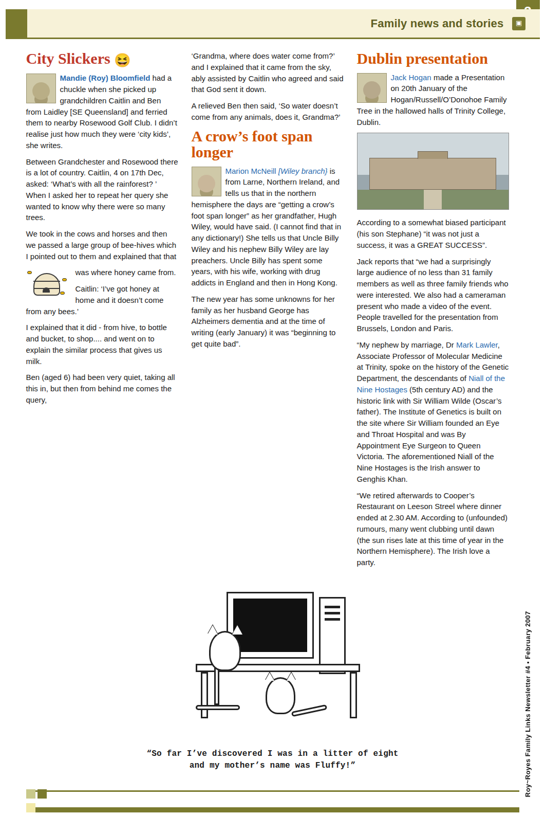3
Family news and stories
▣
Roy~Royes Family Links Newsletter #4 • February 2007
City Slickers 😆
Mandie (Roy) Bloomfield had a chuckle when she picked up grandchildren Caitlin and Ben from Laidley [SE Queensland] and ferried them to nearby Rosewood Golf Club. I didn’t realise just how much they were ‘city kids’, she writes.
Between Grandchester and Rosewood there is a lot of country. Caitlin, 4 on 17th Dec, asked: ‘What’s with all the rainforest? ’ When I asked her to repeat her query she wanted to know why there were so many trees.
We took in the cows and horses and then we passed a large group of bee-hives which I pointed out to them and explained that that
was where honey came from.
Caitlin: ‘I’ve got honey at home and it doesn’t come from any bees.’
I explained that it did - from hive, to bottle and bucket, to shop.... and went on to explain the similar process that gives us milk.
Ben (aged 6) had been very quiet, taking all this in, but then from behind me comes the query,
‘Grandma, where does water come from?’ and I explained that it came from the sky, ably assisted by Caitlin who agreed and said that God sent it down.
A relieved Ben then said, ‘So water doesn’t come from any animals, does it, Grandma?’
A crow’s foot span longer
Marion McNeill [Wiley branch} is from Larne, Northern Ireland, and tells us that in the northern hemisphere the days are “getting a crow’s foot span longer” as her grandfather, Hugh Wiley, would have said. (I cannot find that in any dictionary!) She tells us that Uncle Billy Wiley and his nephew Billy Wiley are lay preachers. Uncle Billy has spent some years, with his wife, working with drug addicts in England and then in Hong Kong.
The new year has some unknowns for her family as her husband George has Alzheimers dementia and at the time of writing (early January) it was “beginning to get quite bad”.
Dublin presentation
Jack Hogan made a Presentation on 20th January of the Hogan/Russell/O’Donohoe Family Tree in the hallowed halls of Trinity College, Dublin.
According to a somewhat biased participant (his son Stephane) “it was not just a success, it was a GREAT SUCCESS”.
Jack reports that “we had a surprisingly large audience of no less than 31 family members as well as three family friends who were interested. We also had a cameraman present who made a video of the event. People travelled for the presentation from Brussels, London and Paris.
“My nephew by marriage, Dr Mark Lawler, Associate Professor of Molecular Medicine at Trinity, spoke on the history of the Genetic Department, the descendants of Niall of the Nine Hostages (5th century AD) and the historic link with Sir William Wilde (Oscar’s father). The Institute of Genetics is built on the site where Sir William founded an Eye and Throat Hospital and was By Appointment Eye Surgeon to Queen Victoria. The aforementioned Niall of the Nine Hostages is the Irish answer to Genghis Khan.
“We retired afterwards to Cooper’s Restaurant on Leeson Streel where dinner ended at 2.30 AM. According to (unfounded) rumours, many went clubbing until dawn (the sun rises late at this time of year in the Northern Hemisphere). The Irish love a party.
“So far I’ve discovered I was in a litter of eight
and my mother’s name was Fluffy!”